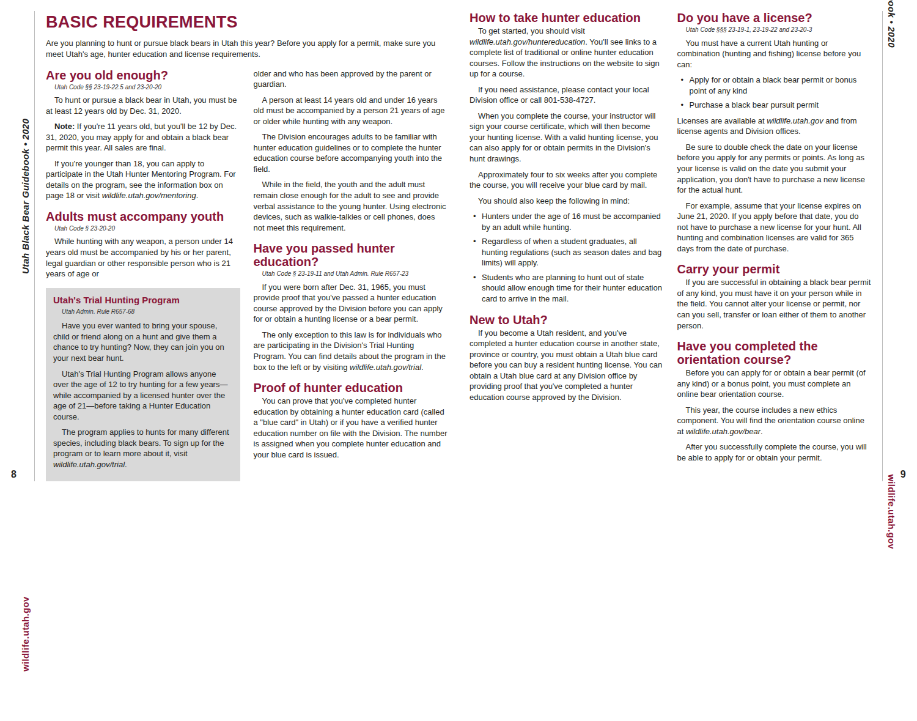Utah Black Bear Guidebook • 2020 wildlife.utah.gov 8
BASIC REQUIREMENTS
Are you planning to hunt or pursue black bears in Utah this year? Before you apply for a permit, make sure you meet Utah's age, hunter education and license requirements.
Are you old enough?
Utah Code §§ 23-19-22.5 and 23-20-20
To hunt or pursue a black bear in Utah, you must be at least 12 years old by Dec. 31, 2020.
Note: If you're 11 years old, but you'll be 12 by Dec. 31, 2020, you may apply for and obtain a black bear permit this year. All sales are final.
If you're younger than 18, you can apply to participate in the Utah Hunter Mentoring Program. For details on the program, see the information box on page 18 or visit wildlife.utah.gov/mentoring.
Adults must accompany youth
Utah Code § 23-20-20
While hunting with any weapon, a person under 14 years old must be accompanied by his or her parent, legal guardian or other responsible person who is 21 years of age or
Utah's Trial Hunting Program
Utah Admin. Rule R657-68
Have you ever wanted to bring your spouse, child or friend along on a hunt and give them a chance to try hunting? Now, they can join you on your next bear hunt.
Utah's Trial Hunting Program allows anyone over the age of 12 to try hunting for a few years—while accompanied by a licensed hunter over the age of 21—before taking a Hunter Education course.
The program applies to hunts for many different species, including black bears. To sign up for the program or to learn more about it, visit wildlife.utah.gov/trial.
older and who has been approved by the parent or guardian.
A person at least 14 years old and under 16 years old must be accompanied by a person 21 years of age or older while hunting with any weapon.
The Division encourages adults to be familiar with hunter education guidelines or to complete the hunter education course before accompanying youth into the field.
While in the field, the youth and the adult must remain close enough for the adult to see and provide verbal assistance to the young hunter. Using electronic devices, such as walkie-talkies or cell phones, does not meet this requirement.
Have you passed hunter education?
Utah Code § 23-19-11 and Utah Admin. Rule R657-23
If you were born after Dec. 31, 1965, you must provide proof that you've passed a hunter education course approved by the Division before you can apply for or obtain a hunting license or a bear permit.
The only exception to this law is for individuals who are participating in the Division's Trial Hunting Program. You can find details about the program in the box to the left or by visiting wildlife.utah.gov/trial.
Proof of hunter education
You can prove that you've completed hunter education by obtaining a hunter education card (called a "blue card" in Utah) or if you have a verified hunter education number on file with the Division. The number is assigned when you complete hunter education and your blue card is issued.
How to take hunter education
To get started, you should visit wildlife.utah.gov/huntereducation. You'll see links to a complete list of traditional or online hunter education courses. Follow the instructions on the website to sign up for a course.
If you need assistance, please contact your local Division office or call 801-538-4727.
When you complete the course, your instructor will sign your course certificate, which will then become your hunting license. With a valid hunting license, you can also apply for or obtain permits in the Division's hunt drawings.
Approximately four to six weeks after you complete the course, you will receive your blue card by mail.
You should also keep the following in mind:
Hunters under the age of 16 must be accompanied by an adult while hunting.
Regardless of when a student graduates, all hunting regulations (such as season dates and bag limits) will apply.
Students who are planning to hunt out of state should allow enough time for their hunter education card to arrive in the mail.
New to Utah?
If you become a Utah resident, and you've completed a hunter education course in another state, province or country, you must obtain a Utah blue card before you can buy a resident hunting license. You can obtain a Utah blue card at any Division office by providing proof that you've completed a hunter education course approved by the Division.
Do you have a license?
Utah Code §§§ 23-19-1, 23-19-22 and 23-20-3
You must have a current Utah hunting or combination (hunting and fishing) license before you can:
Apply for or obtain a black bear permit or bonus point of any kind
Purchase a black bear pursuit permit
Licenses are available at wildlife.utah.gov and from license agents and Division offices.
Be sure to double check the date on your license before you apply for any permits or points. As long as your license is valid on the date you submit your application, you don't have to purchase a new license for the actual hunt.
For example, assume that your license expires on June 21, 2020. If you apply before that date, you do not have to purchase a new license for your hunt. All hunting and combination licenses are valid for 365 days from the date of purchase.
Carry your permit
If you are successful in obtaining a black bear permit of any kind, you must have it on your person while in the field. You cannot alter your license or permit, nor can you sell, transfer or loan either of them to another person.
Have you completed the orientation course?
Before you can apply for or obtain a bear permit (of any kind) or a bonus point, you must complete an online bear orientation course.
This year, the course includes a new ethics component. You will find the orientation course online at wildlife.utah.gov/bear.
After you successfully complete the course, you will be able to apply for or obtain your permit.
Utah Black Bear Guidebook • 2020 wildlife.utah.gov 9